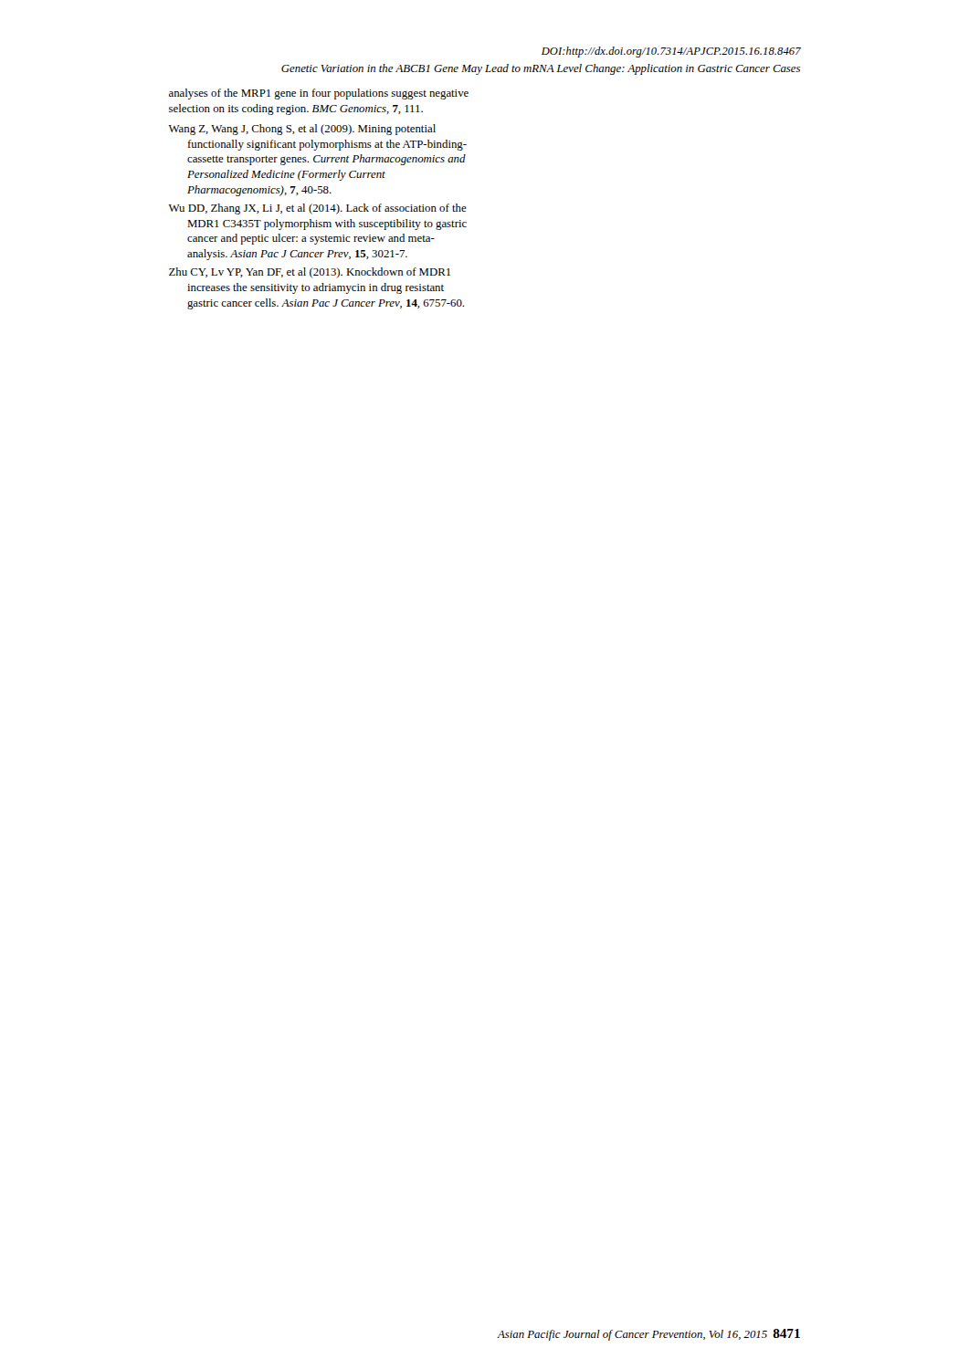DOI:http://dx.doi.org/10.7314/APJCP.2015.16.18.8467
Genetic Variation in the ABCB1 Gene May Lead to mRNA Level Change: Application in Gastric Cancer Cases
analyses of the MRP1 gene in four populations suggest negative selection on its coding region. BMC Genomics, 7, 111.
Wang Z, Wang J, Chong S, et al (2009). Mining potential functionally significant polymorphisms at the ATP-binding-cassette transporter genes. Current Pharmacogenomics and Personalized Medicine (Formerly Current Pharmacogenomics), 7, 40-58.
Wu DD, Zhang JX, Li J, et al (2014). Lack of association of the MDR1 C3435T polymorphism with susceptibility to gastric cancer and peptic ulcer: a systemic review and meta-analysis. Asian Pac J Cancer Prev, 15, 3021-7.
Zhu CY, Lv YP, Yan DF, et al (2013). Knockdown of MDR1 increases the sensitivity to adriamycin in drug resistant gastric cancer cells. Asian Pac J Cancer Prev, 14, 6757-60.
Asian Pacific Journal of Cancer Prevention, Vol 16, 20158471